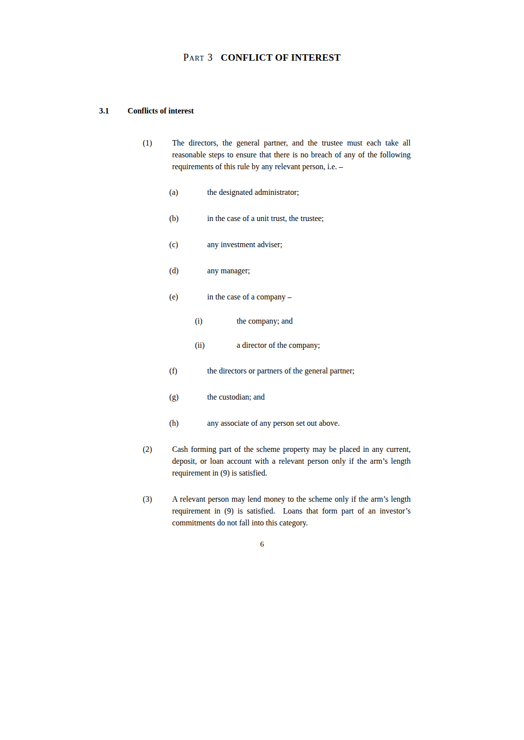Part 3 CONFLICT OF INTEREST
3.1 Conflicts of interest
(1)
The directors, the general partner, and the trustee must each take all reasonable steps to ensure that there is no breach of any of the following requirements of this rule by any relevant person, i.e. –
(a)
the designated administrator;
(b)
in the case of a unit trust, the trustee;
(c)
any investment adviser;
(d)
any manager;
(e)
in the case of a company –
(i)
the company; and
(ii)
a director of the company;
(f)
the directors or partners of the general partner;
(g)
the custodian; and
(h)
any associate of any person set out above.
(2)
Cash forming part of the scheme property may be placed in any current, deposit, or loan account with a relevant person only if the arm’s length requirement in (9) is satisfied.
(3)
A relevant person may lend money to the scheme only if the arm’s length requirement in (9) is satisfied. Loans that form part of an investor’s commitments do not fall into this category.
6